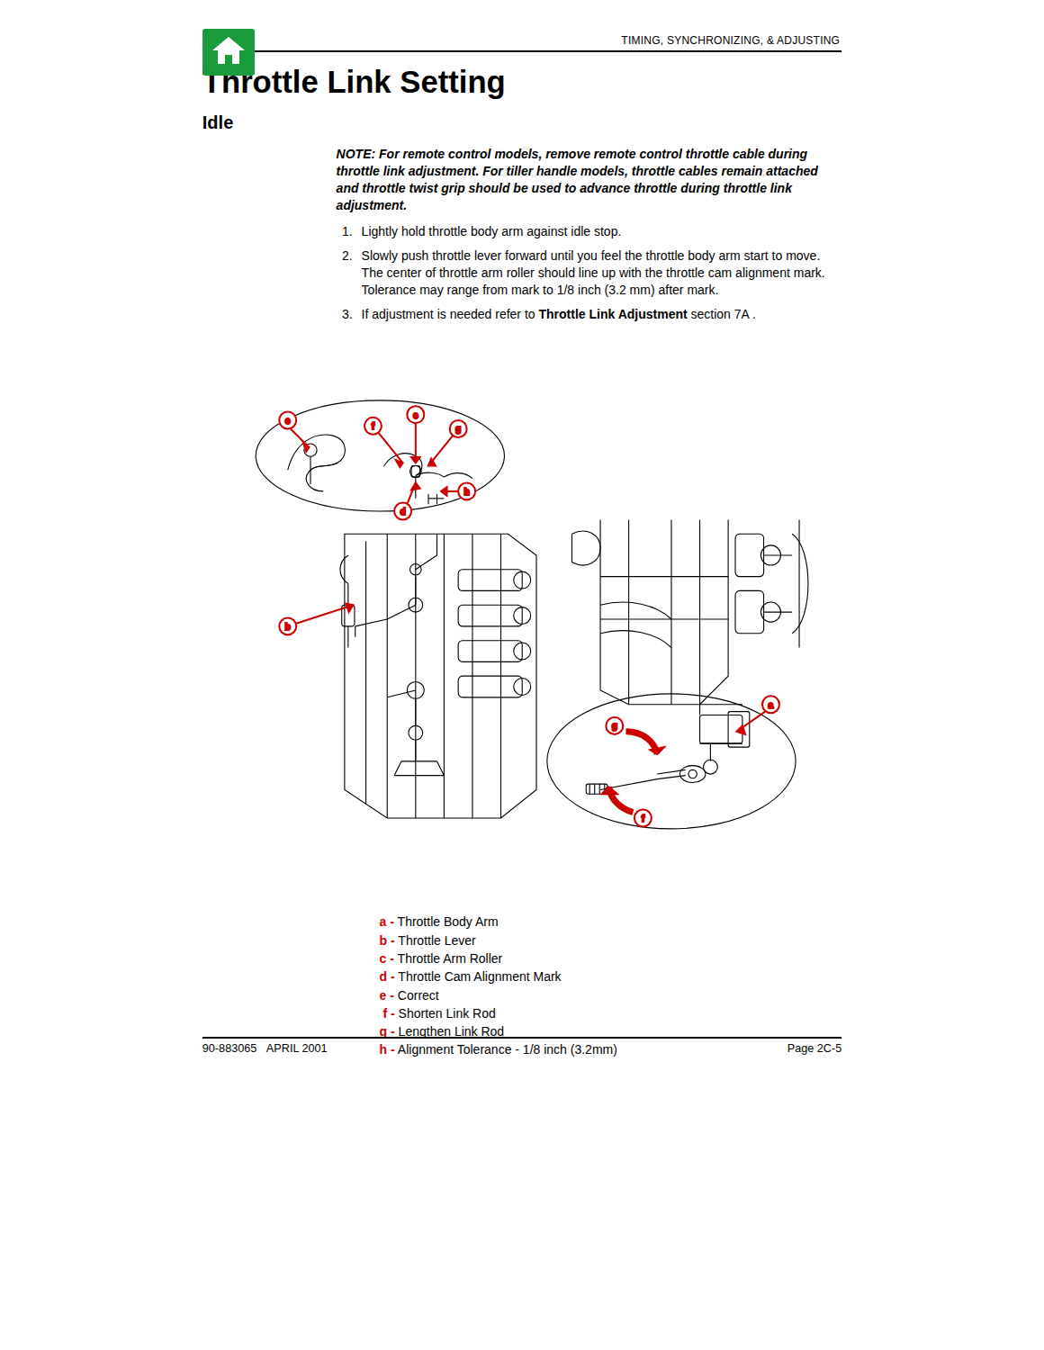TIMING, SYNCHRONIZING, & ADJUSTING
Throttle Link Setting
Idle
NOTE: For remote control models, remove remote control throttle cable during throttle link adjustment. For tiller handle models, throttle cables remain attached and throttle twist grip should be used to advance throttle during throttle link adjustment.
Lightly hold throttle body arm against idle stop.
Slowly push throttle lever forward until you feel the throttle body arm start to move. The center of throttle arm roller should line up with the throttle cam alignment mark. Tolerance may range from mark to 1/8 inch (3.2 mm) after mark.
If adjustment is needed refer to Throttle Link Adjustment section 7A .
c f e g d h b a g f
a - Throttle Body Arm
b - Throttle Lever
c - Throttle Arm Roller
d - Throttle Cam Alignment Mark
e - Correct
f - Shorten Link Rod
g - Lengthen Link Rod
h - Alignment Tolerance - 1/8 inch (3.2mm)
90-883065 APRIL 2001 Page 2C-5